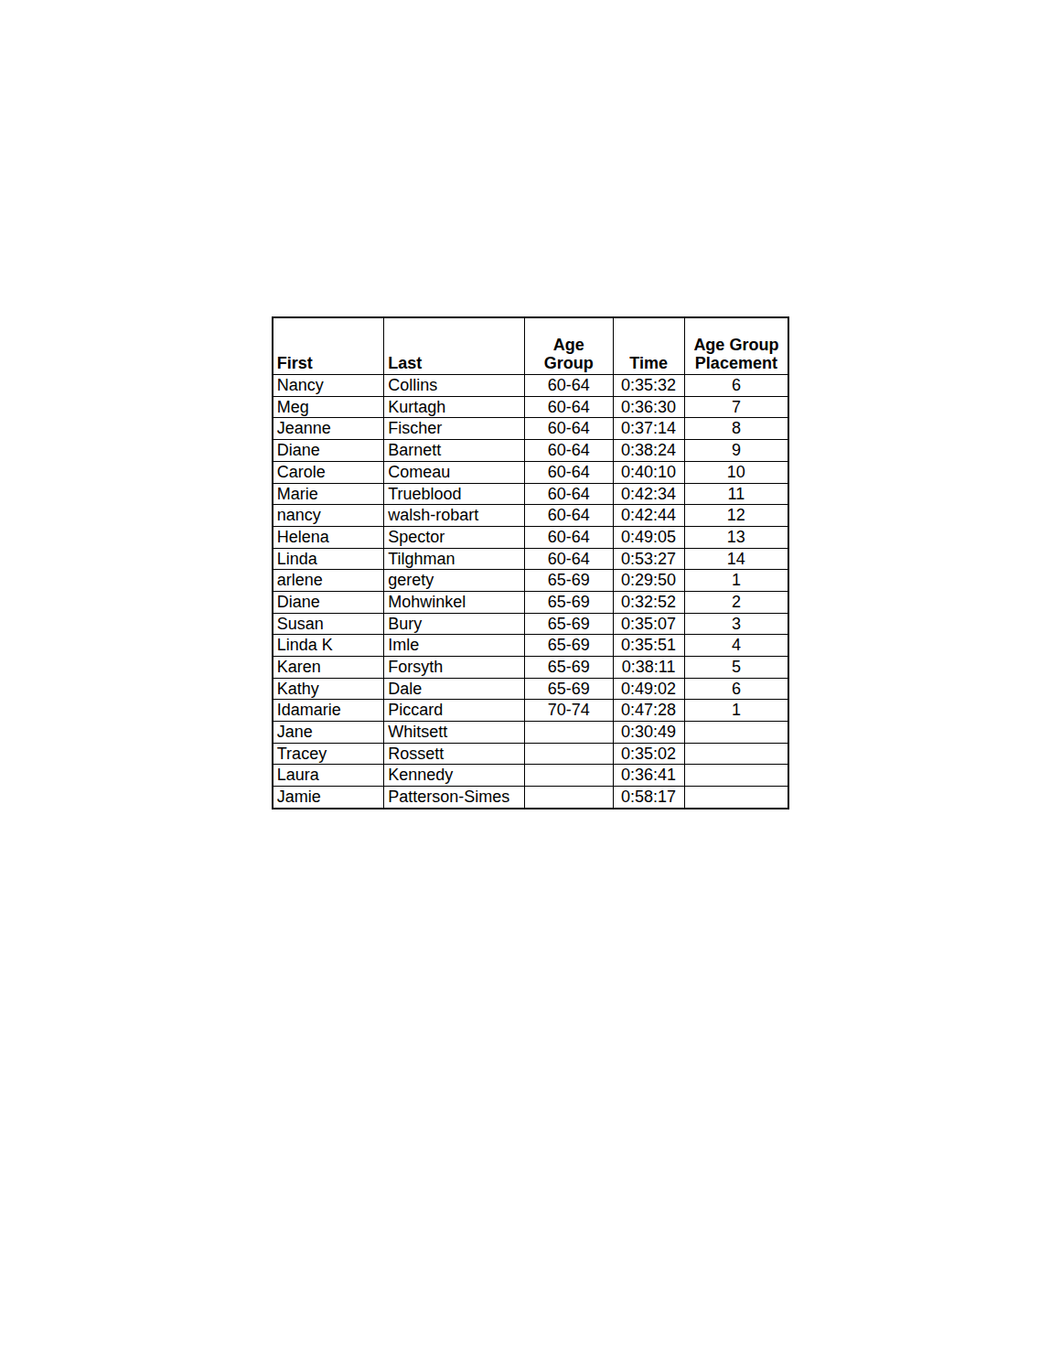| First | Last | Age Group | Time | Age Group Placement |
| --- | --- | --- | --- | --- |
| Nancy | Collins | 60-64 | 0:35:32 | 6 |
| Meg | Kurtagh | 60-64 | 0:36:30 | 7 |
| Jeanne | Fischer | 60-64 | 0:37:14 | 8 |
| Diane | Barnett | 60-64 | 0:38:24 | 9 |
| Carole | Comeau | 60-64 | 0:40:10 | 10 |
| Marie | Trueblood | 60-64 | 0:42:34 | 11 |
| nancy | walsh-robart | 60-64 | 0:42:44 | 12 |
| Helena | Spector | 60-64 | 0:49:05 | 13 |
| Linda | Tilghman | 60-64 | 0:53:27 | 14 |
| arlene | gerety | 65-69 | 0:29:50 | 1 |
| Diane | Mohwinkel | 65-69 | 0:32:52 | 2 |
| Susan | Bury | 65-69 | 0:35:07 | 3 |
| Linda K | Imle | 65-69 | 0:35:51 | 4 |
| Karen | Forsyth | 65-69 | 0:38:11 | 5 |
| Kathy | Dale | 65-69 | 0:49:02 | 6 |
| Idamarie | Piccard | 70-74 | 0:47:28 | 1 |
| Jane | Whitsett | | 0:30:49 | |
| Tracey | Rossett | | 0:35:02 | |
| Laura | Kennedy | | 0:36:41 | |
| Jamie | Patterson-Simes | | 0:58:17 | |